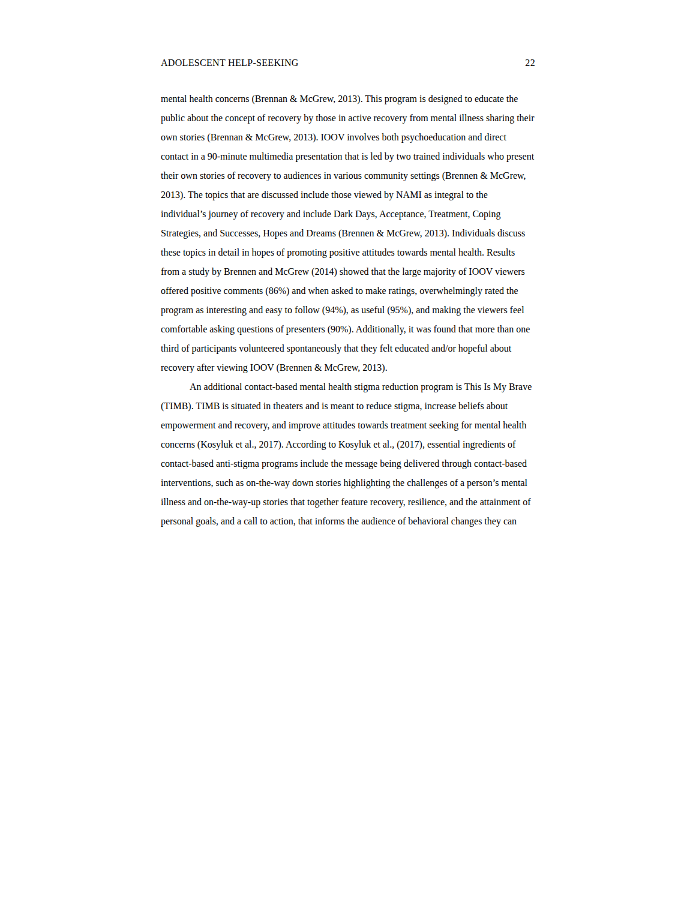Adolescent Help-Seeking 22
mental health concerns (Brennan & McGrew, 2013). This program is designed to educate the public about the concept of recovery by those in active recovery from mental illness sharing their own stories (Brennan & McGrew, 2013). IOOV involves both psychoeducation and direct contact in a 90-minute multimedia presentation that is led by two trained individuals who present their own stories of recovery to audiences in various community settings (Brennen & McGrew, 2013). The topics that are discussed include those viewed by NAMI as integral to the individual’s journey of recovery and include Dark Days, Acceptance, Treatment, Coping Strategies, and Successes, Hopes and Dreams (Brennen & McGrew, 2013). Individuals discuss these topics in detail in hopes of promoting positive attitudes towards mental health. Results from a study by Brennen and McGrew (2014) showed that the large majority of IOOV viewers offered positive comments (86%) and when asked to make ratings, overwhelmingly rated the program as interesting and easy to follow (94%), as useful (95%), and making the viewers feel comfortable asking questions of presenters (90%). Additionally, it was found that more than one third of participants volunteered spontaneously that they felt educated and/or hopeful about recovery after viewing IOOV (Brennen & McGrew, 2013).
An additional contact-based mental health stigma reduction program is This Is My Brave (TIMB). TIMB is situated in theaters and is meant to reduce stigma, increase beliefs about empowerment and recovery, and improve attitudes towards treatment seeking for mental health concerns (Kosyluk et al., 2017). According to Kosyluk et al., (2017), essential ingredients of contact-based anti-stigma programs include the message being delivered through contact-based interventions, such as on-the-way down stories highlighting the challenges of a person’s mental illness and on-the-way-up stories that together feature recovery, resilience, and the attainment of personal goals, and a call to action, that informs the audience of behavioral changes they can